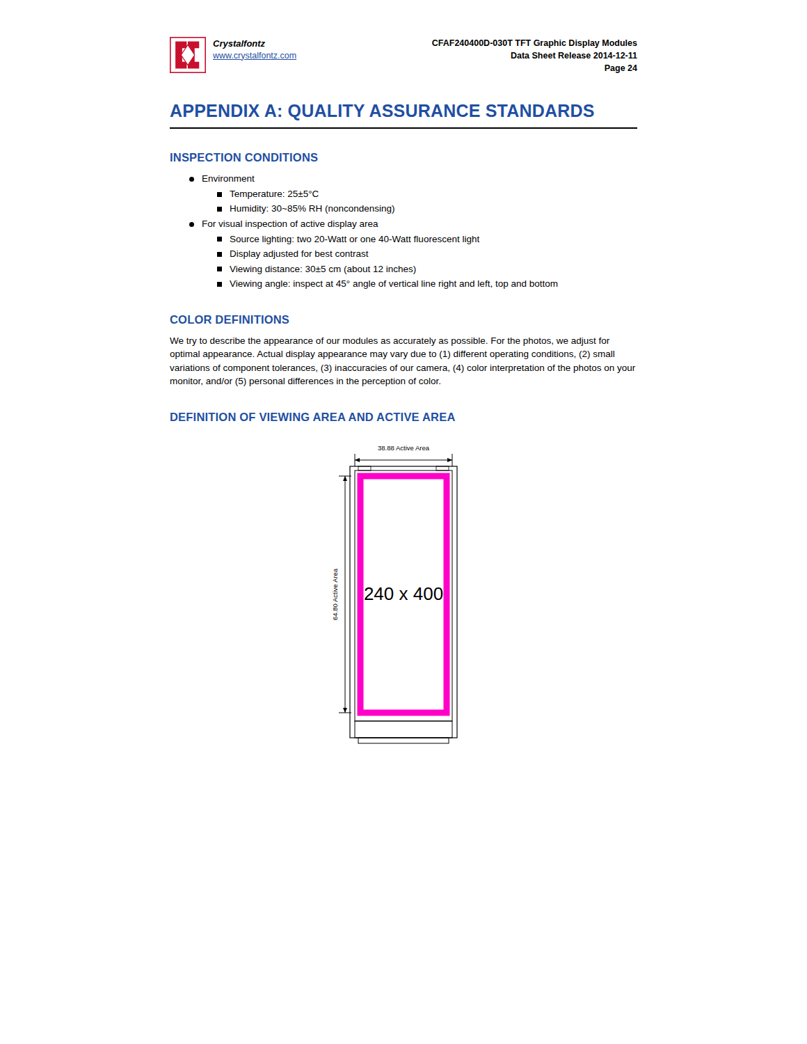Crystalfontz
www.crystalfontz.com
CFAF240400D-030T TFT Graphic Display Modules
Data Sheet Release 2014-12-11
Page 24
APPENDIX A: QUALITY ASSURANCE STANDARDS
INSPECTION CONDITIONS
Environment
Temperature: 25±5°C
Humidity: 30~85% RH (noncondensing)
For visual inspection of active display area
Source lighting: two 20-Watt or one 40-Watt fluorescent light
Display adjusted for best contrast
Viewing distance: 30±5 cm (about 12 inches)
Viewing angle: inspect at 45° angle of vertical line right and left, top and bottom
COLOR DEFINITIONS
We try to describe the appearance of our modules as accurately as possible. For the photos, we adjust for optimal appearance. Actual display appearance may vary due to (1) different operating conditions, (2) small variations of component tolerances, (3) inaccuracies of our camera, (4) color interpretation of the photos on your monitor, and/or (5) personal differences in the perception of color.
DEFINITION OF VIEWING AREA AND ACTIVE AREA
38.88 Active Area 240 x 400 64.80 Active Area